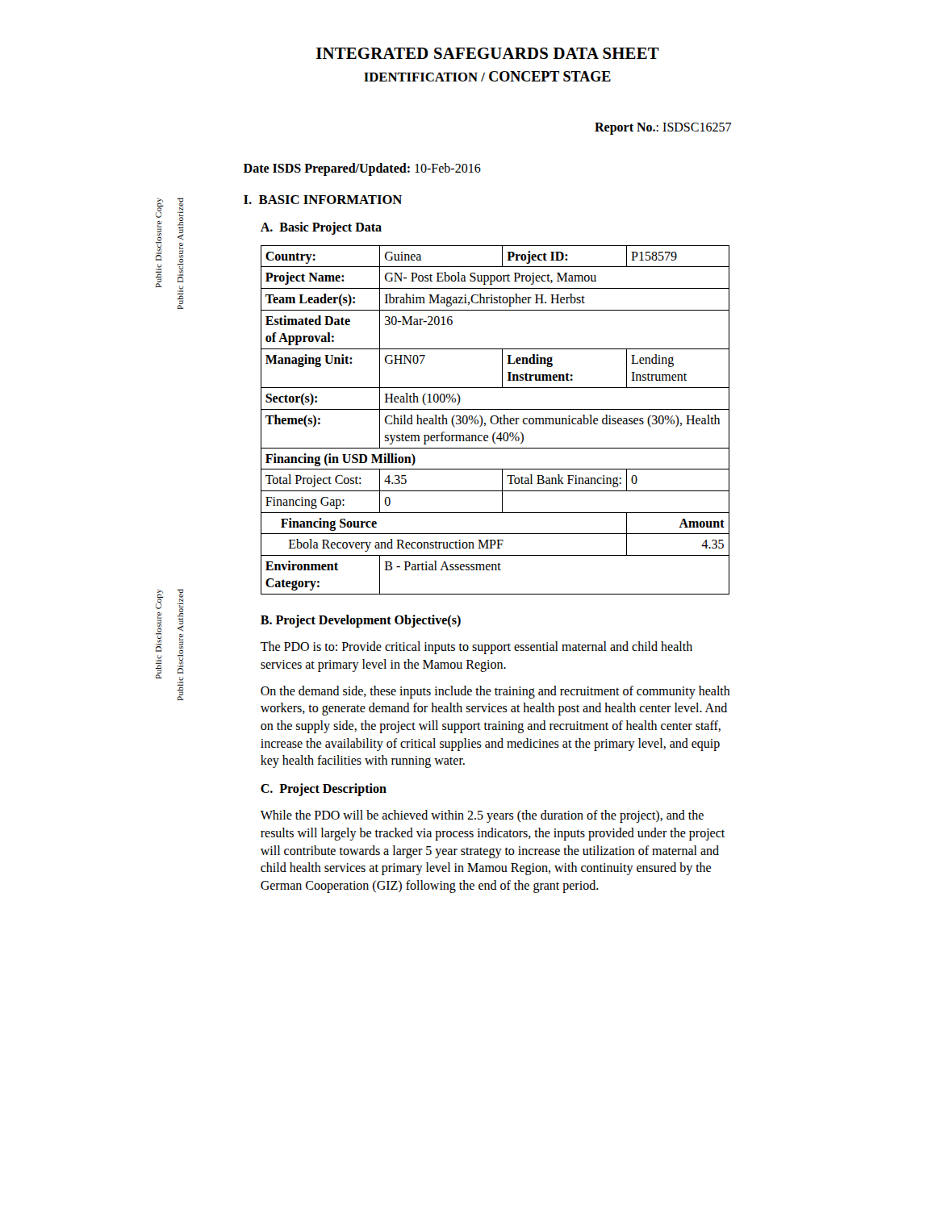Public Disclosure Copy
Public Disclosure Authorized
Public Disclosure Copy
Public Disclosure Authorized
INTEGRATED SAFEGUARDS DATA SHEET
IDENTIFICATION / CONCEPT STAGE
Report No.: ISDSC16257
Date ISDS Prepared/Updated: 10-Feb-2016
I. BASIC INFORMATION
A. Basic Project Data
| Country: | Guinea | Project ID: | P158579 |
| Project Name: | GN- Post Ebola Support Project, Mamou |
| Team Leader(s): | Ibrahim Magazi,Christopher H. Herbst |
| Estimated Date of Approval: | 30-Mar-2016 |
| Managing Unit: | GHN07 | Lending Instrument: | Lending Instrument |
| Sector(s): | Health (100%) |
| Theme(s): | Child health (30%), Other communicable diseases (30%), Health system performance (40%) |
| Financing (in USD Million) |
| Total Project Cost: | 4.35 | Total Bank Financing: | 0 |
| Financing Gap: | 0 | |
| Financing Source | Amount |
| Ebola Recovery and Reconstruction MPF | 4.35 |
| Environment Category: | B - Partial Assessment |
B. Project Development Objective(s)
The PDO is to: Provide critical inputs to support essential maternal and child health services at primary level in the Mamou Region.
On the demand side, these inputs include the training and recruitment of community health workers, to generate demand for health services at health post and health center level. And on the supply side, the project will support training and recruitment of health center staff, increase the availability of critical supplies and medicines at the primary level, and equip key health facilities with running water.
C. Project Description
While the PDO will be achieved within 2.5 years (the duration of the project), and the results will largely be tracked via process indicators, the inputs provided under the project will contribute towards a larger 5 year strategy to increase the utilization of maternal and child health services at primary level in Mamou Region, with continuity ensured by the German Cooperation (GIZ) following the end of the grant period.